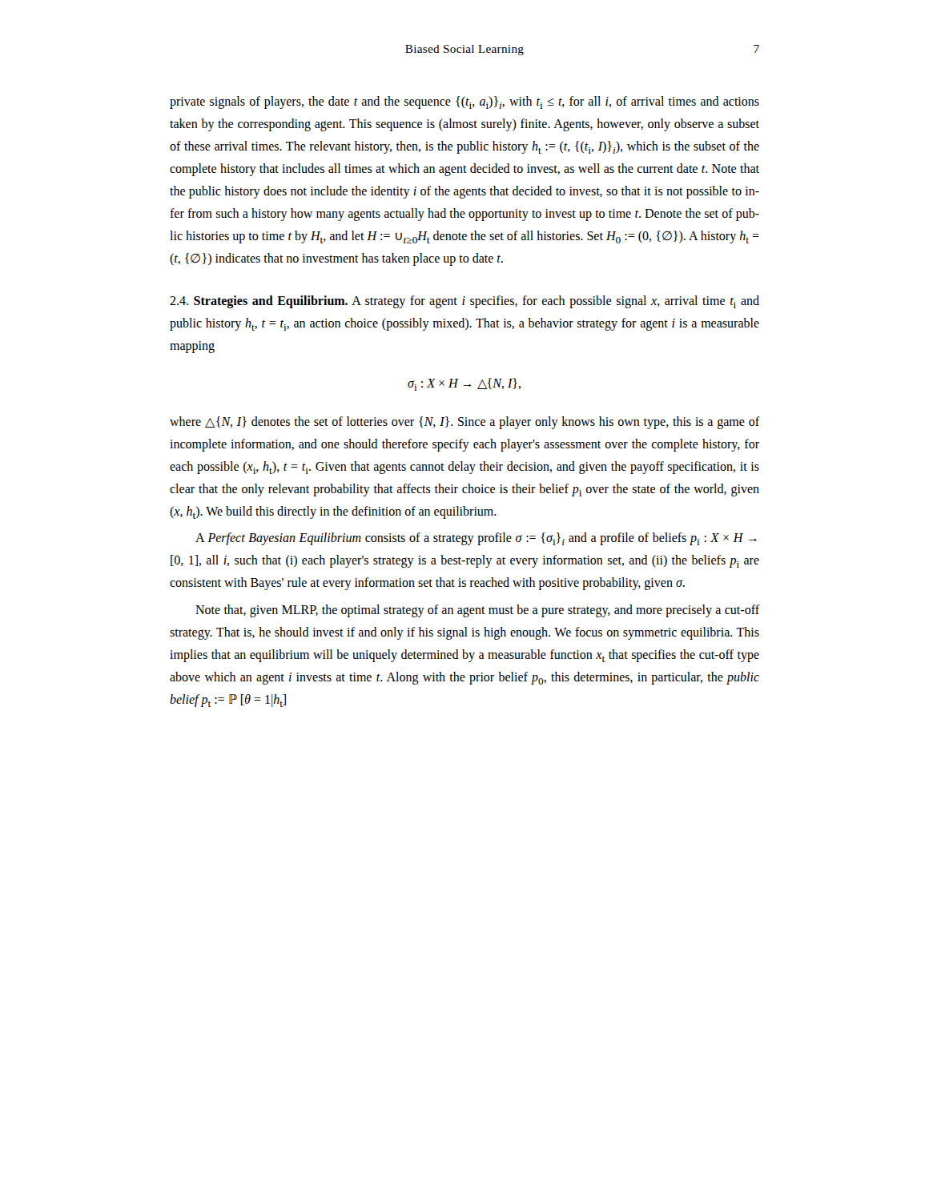Biased Social Learning 7
private signals of players, the date t and the sequence {(ti, ai)}i, with ti ≤ t, for all i, of arrival times and actions taken by the corresponding agent. This sequence is (almost surely) finite. Agents, however, only observe a subset of these arrival times. The relevant history, then, is the public history ht := (t, {(ti, I)}i), which is the subset of the complete history that includes all times at which an agent decided to invest, as well as the current date t. Note that the public history does not include the identity i of the agents that decided to invest, so that it is not possible to infer from such a history how many agents actually had the opportunity to invest up to time t. Denote the set of public histories up to time t by Ht, and let H := ∪t≥0Ht denote the set of all histories. Set H0 := (0, {∅}). A history ht = (t, {∅}) indicates that no investment has taken place up to date t.
2.4. Strategies and Equilibrium. A strategy for agent i specifies, for each possible signal x, arrival time ti and public history ht, t = ti, an action choice (possibly mixed). That is, a behavior strategy for agent i is a measurable mapping
σi : X × H → △{N, I},
where △{N, I} denotes the set of lotteries over {N, I}. Since a player only knows his own type, this is a game of incomplete information, and one should therefore specify each player's assessment over the complete history, for each possible (xi, ht), t = ti. Given that agents cannot delay their decision, and given the payoff specification, it is clear that the only relevant probability that affects their choice is their belief pi over the state of the world, given (x, ht). We build this directly in the definition of an equilibrium.
A Perfect Bayesian Equilibrium consists of a strategy profile σ := {σi}i and a profile of beliefs pi : X × H → [0, 1], all i, such that (i) each player's strategy is a best-reply at every information set, and (ii) the beliefs pi are consistent with Bayes' rule at every information set that is reached with positive probability, given σ.
Note that, given MLRP, the optimal strategy of an agent must be a pure strategy, and more precisely a cut-off strategy. That is, he should invest if and only if his signal is high enough. We focus on symmetric equilibria. This implies that an equilibrium will be uniquely determined by a measurable function xt that specifies the cut-off type above which an agent i invests at time t. Along with the prior belief p0, this determines, in particular, the public belief pt := ℙ [θ = 1|ht]